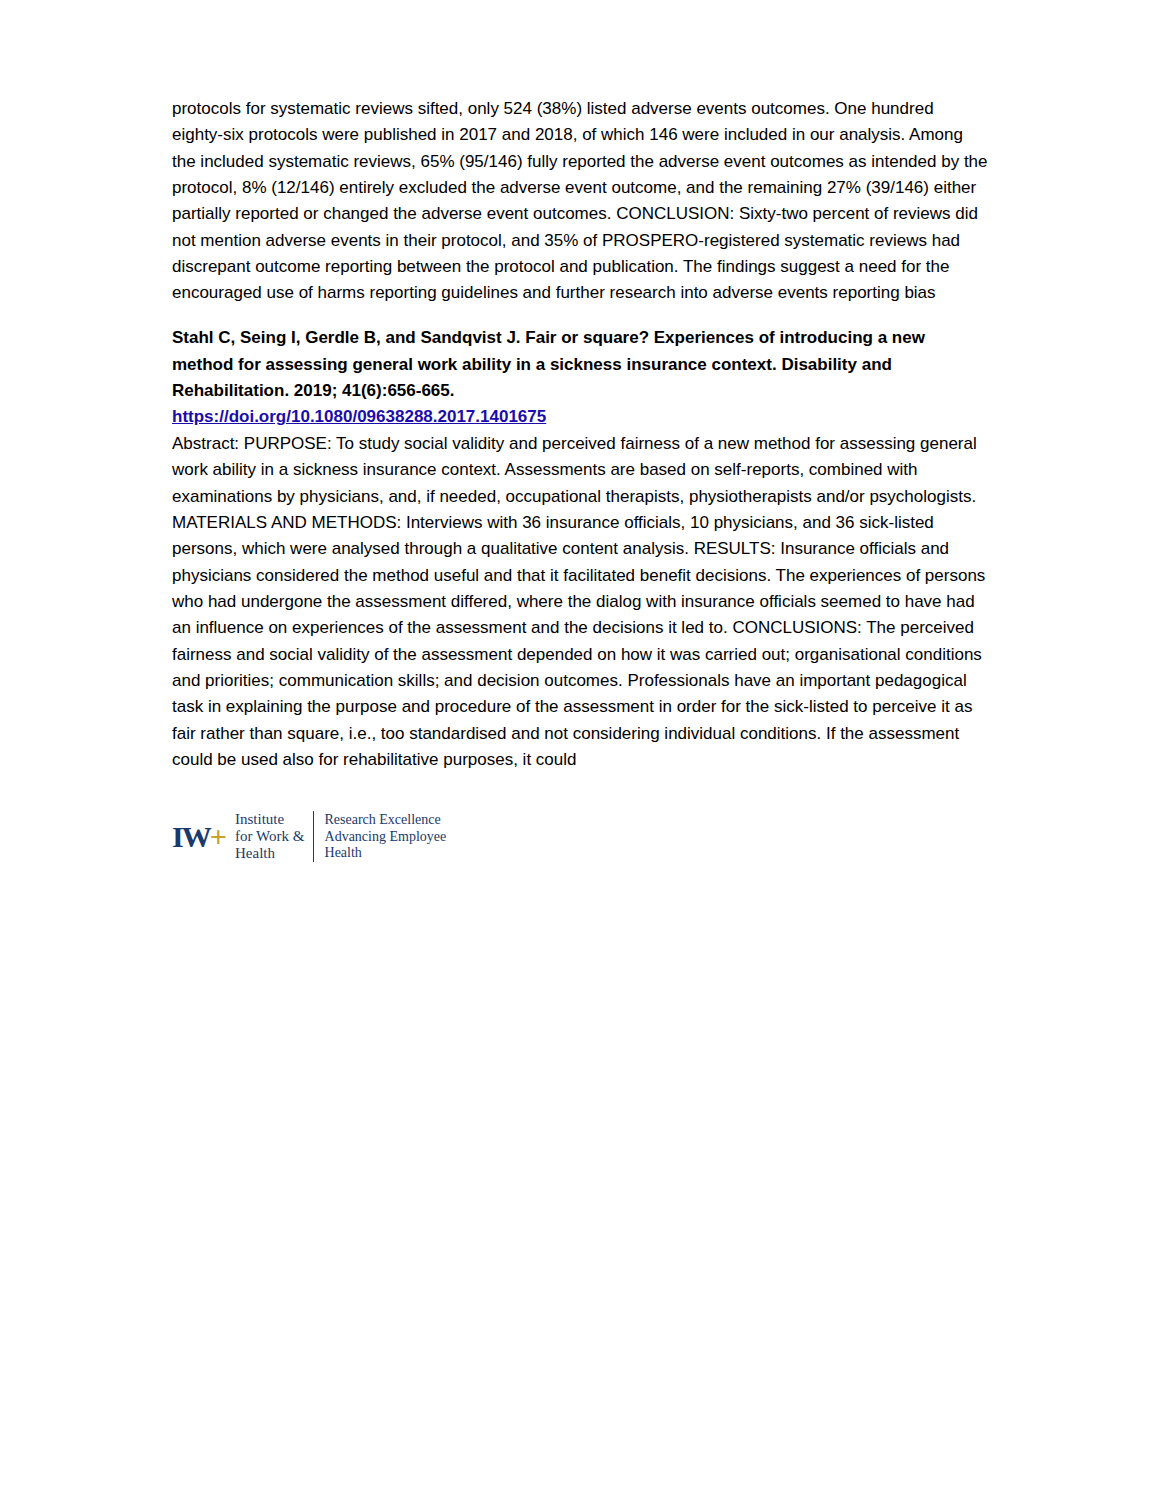protocols for systematic reviews sifted, only 524 (38%) listed adverse events outcomes. One hundred eighty-six protocols were published in 2017 and 2018, of which 146 were included in our analysis. Among the included systematic reviews, 65% (95/146) fully reported the adverse event outcomes as intended by the protocol, 8% (12/146) entirely excluded the adverse event outcome, and the remaining 27% (39/146) either partially reported or changed the adverse event outcomes. CONCLUSION: Sixty-two percent of reviews did not mention adverse events in their protocol, and 35% of PROSPERO-registered systematic reviews had discrepant outcome reporting between the protocol and publication. The findings suggest a need for the encouraged use of harms reporting guidelines and further research into adverse events reporting bias
Stahl C, Seing I, Gerdle B, and Sandqvist J. Fair or square? Experiences of introducing a new method for assessing general work ability in a sickness insurance context. Disability and Rehabilitation. 2019; 41(6):656-665.
https://doi.org/10.1080/09638288.2017.1401675
Abstract: PURPOSE: To study social validity and perceived fairness of a new method for assessing general work ability in a sickness insurance context. Assessments are based on self-reports, combined with examinations by physicians, and, if needed, occupational therapists, physiotherapists and/or psychologists. MATERIALS AND METHODS: Interviews with 36 insurance officials, 10 physicians, and 36 sick-listed persons, which were analysed through a qualitative content analysis. RESULTS: Insurance officials and physicians considered the method useful and that it facilitated benefit decisions. The experiences of persons who had undergone the assessment differed, where the dialog with insurance officials seemed to have had an influence on experiences of the assessment and the decisions it led to. CONCLUSIONS: The perceived fairness and social validity of the assessment depended on how it was carried out; organisational conditions and priorities; communication skills; and decision outcomes. Professionals have an important pedagogical task in explaining the purpose and procedure of the assessment in order for the sick-listed to perceive it as fair rather than square, i.e., too standardised and not considering individual conditions. If the assessment could be used also for rehabilitative purposes, it could
IW+ Institute
for Work &
Health Research Excellence
Advancing Employee
Health